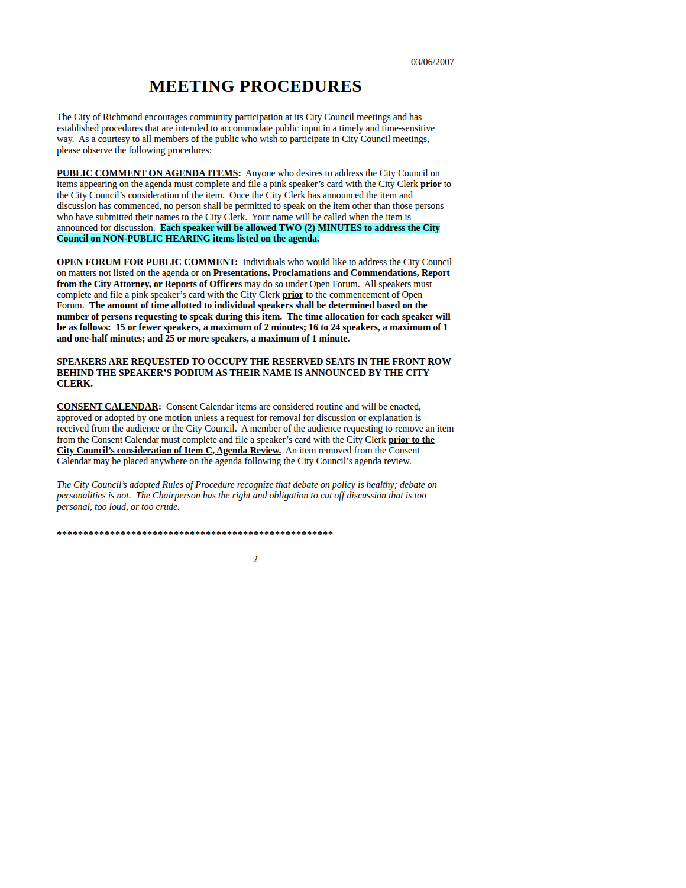03/06/2007
MEETING PROCEDURES
The City of Richmond encourages community participation at its City Council meetings and has established procedures that are intended to accommodate public input in a timely and time-sensitive way. As a courtesy to all members of the public who wish to participate in City Council meetings, please observe the following procedures:
PUBLIC COMMENT ON AGENDA ITEMS: Anyone who desires to address the City Council on items appearing on the agenda must complete and file a pink speaker’s card with the City Clerk prior to the City Council’s consideration of the item. Once the City Clerk has announced the item and discussion has commenced, no person shall be permitted to speak on the item other than those persons who have submitted their names to the City Clerk. Your name will be called when the item is announced for discussion. Each speaker will be allowed TWO (2) MINUTES to address the City Council on NON-PUBLIC HEARING items listed on the agenda.
OPEN FORUM FOR PUBLIC COMMENT: Individuals who would like to address the City Council on matters not listed on the agenda or on Presentations, Proclamations and Commendations, Report from the City Attorney, or Reports of Officers may do so under Open Forum. All speakers must complete and file a pink speaker’s card with the City Clerk prior to the commencement of Open Forum. The amount of time allotted to individual speakers shall be determined based on the number of persons requesting to speak during this item. The time allocation for each speaker will be as follows: 15 or fewer speakers, a maximum of 2 minutes; 16 to 24 speakers, a maximum of 1 and one-half minutes; and 25 or more speakers, a maximum of 1 minute.
SPEAKERS ARE REQUESTED TO OCCUPY THE RESERVED SEATS IN THE FRONT ROW BEHIND THE SPEAKER’S PODIUM AS THEIR NAME IS ANNOUNCED BY THE CITY CLERK.
CONSENT CALENDAR: Consent Calendar items are considered routine and will be enacted, approved or adopted by one motion unless a request for removal for discussion or explanation is received from the audience or the City Council. A member of the audience requesting to remove an item from the Consent Calendar must complete and file a speaker’s card with the City Clerk prior to the City Council’s consideration of Item C, Agenda Review. An item removed from the Consent Calendar may be placed anywhere on the agenda following the City Council’s agenda review.
The City Council’s adopted Rules of Procedure recognize that debate on policy is healthy; debate on personalities is not. The Chairperson has the right and obligation to cut off discussion that is too personal, too loud, or too crude.
****************************************************
2